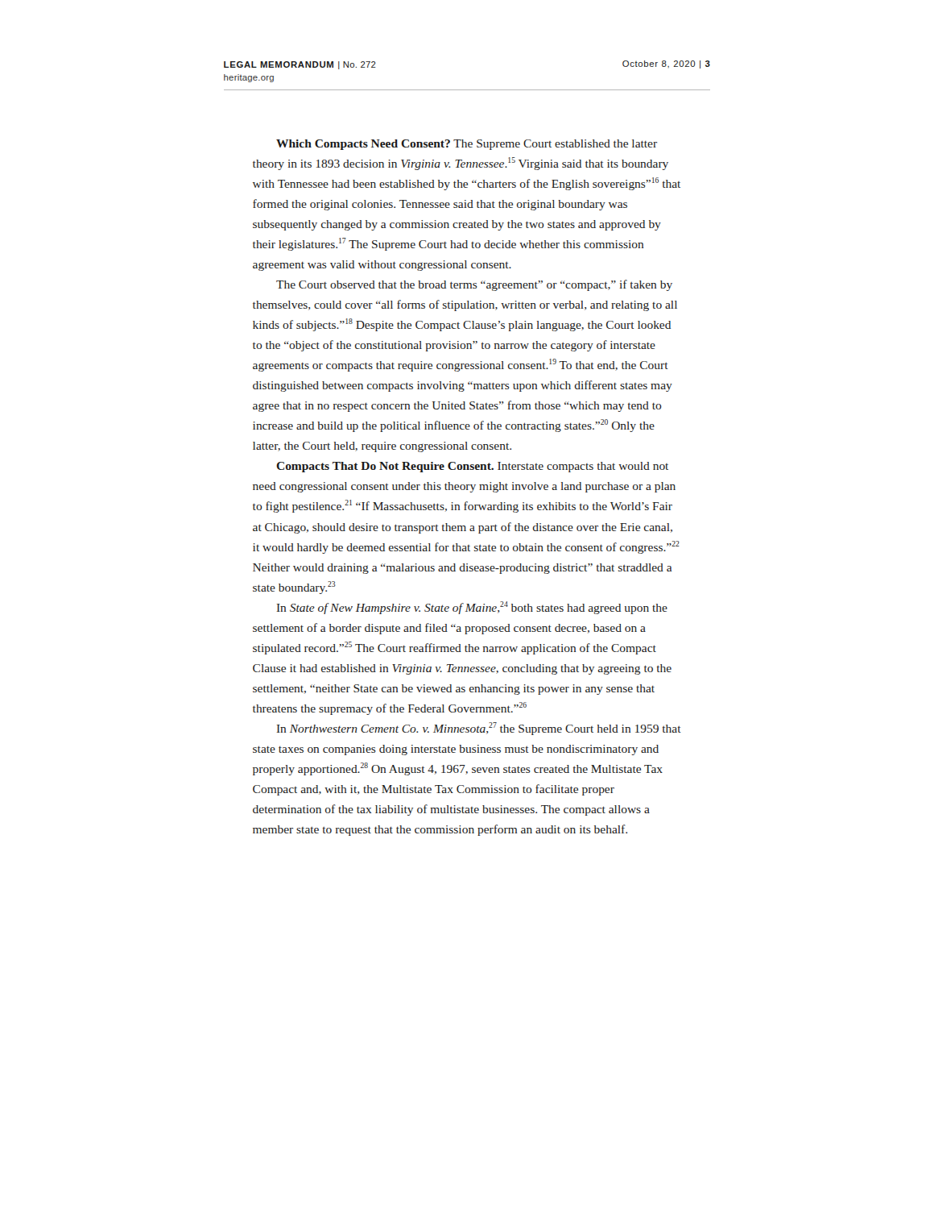Legal Memorandum | No. 272
heritage.org
October 8, 2020 | 3
Which Compacts Need Consent? The Supreme Court established the latter theory in its 1893 decision in Virginia v. Tennessee.15 Virginia said that its boundary with Tennessee had been established by the “charters of the English sovereigns”16 that formed the original colonies. Tennessee said that the original boundary was subsequently changed by a commission created by the two states and approved by their legislatures.17 The Supreme Court had to decide whether this commission agreement was valid without congressional consent.
The Court observed that the broad terms “agreement” or “compact,” if taken by themselves, could cover “all forms of stipulation, written or verbal, and relating to all kinds of subjects.”18 Despite the Compact Clause’s plain language, the Court looked to the “object of the constitutional provision” to narrow the category of interstate agreements or compacts that require congressional consent.19 To that end, the Court distinguished between compacts involving “matters upon which different states may agree that in no respect concern the United States” from those “which may tend to increase and build up the political influence of the contracting states.”20 Only the latter, the Court held, require congressional consent.
Compacts That Do Not Require Consent. Interstate compacts that would not need congressional consent under this theory might involve a land purchase or a plan to fight pestilence.21 “If Massachusetts, in forwarding its exhibits to the World’s Fair at Chicago, should desire to transport them a part of the distance over the Erie canal, it would hardly be deemed essential for that state to obtain the consent of congress.”22 Neither would draining a “malarious and disease-producing district” that straddled a state boundary.23
In State of New Hampshire v. State of Maine,24 both states had agreed upon the settlement of a border dispute and filed “a proposed consent decree, based on a stipulated record.”25 The Court reaffirmed the narrow application of the Compact Clause it had established in Virginia v. Tennessee, concluding that by agreeing to the settlement, “neither State can be viewed as enhancing its power in any sense that threatens the supremacy of the Federal Government.”26
In Northwestern Cement Co. v. Minnesota,27 the Supreme Court held in 1959 that state taxes on companies doing interstate business must be nondiscriminatory and properly apportioned.28 On August 4, 1967, seven states created the Multistate Tax Compact and, with it, the Multistate Tax Commission to facilitate proper determination of the tax liability of multistate businesses. The compact allows a member state to request that the commission perform an audit on its behalf.